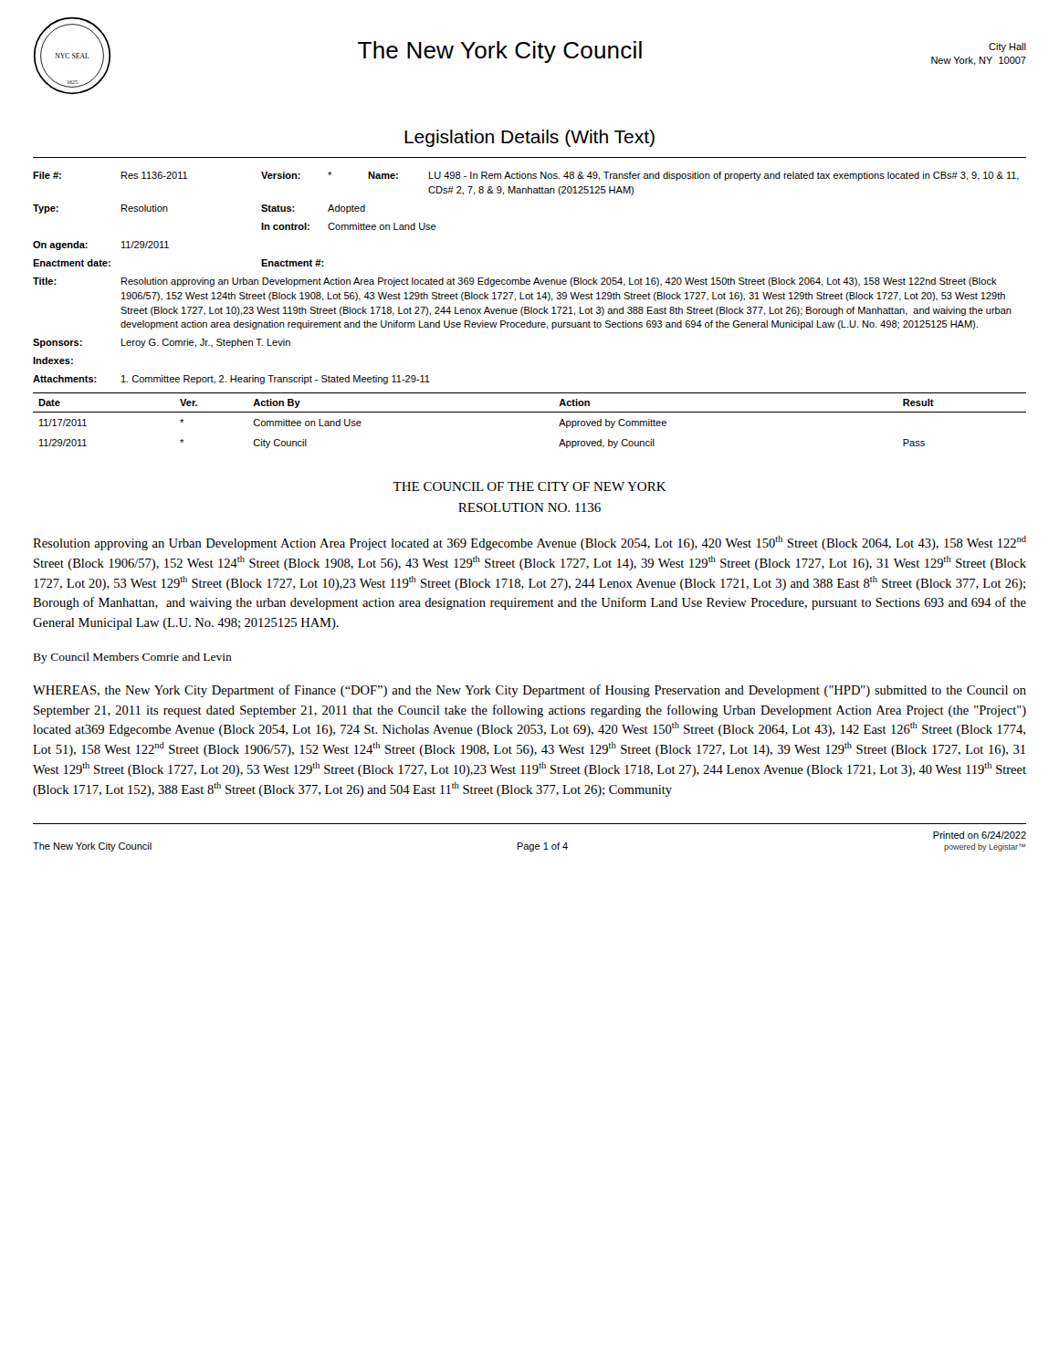The New York City Council
City Hall
New York, NY 10007
Legislation Details (With Text)
| File #: | Res 1136-2011 | Version: | * | Name: | LU 498 - In Rem Actions Nos. 48 & 49, Transfer and disposition of property and related tax exemptions located in CBs# 3, 9, 10 & 11, CDs# 2, 7, 8 & 9, Manhattan (20125125 HAM) |
| Type: | Resolution | Status: | Adopted |
| | | In control: | Committee on Land Use |
| On agenda: | 11/29/2011 | |
| Enactment date: | | Enactment #: | |
| Title: | Resolution approving an Urban Development Action Area Project located at 369 Edgecombe Avenue (Block 2054, Lot 16), 420 West 150th Street (Block 2064, Lot 43), 158 West 122nd Street (Block 1906/57), 152 West 124th Street (Block 1908, Lot 56), 43 West 129th Street (Block 1727, Lot 14), 39 West 129th Street (Block 1727, Lot 16), 31 West 129th Street (Block 1727, Lot 20), 53 West 129th Street (Block 1727, Lot 10),23 West 119th Street (Block 1718, Lot 27), 244 Lenox Avenue (Block 1721, Lot 3) and 388 East 8th Street (Block 377, Lot 26); Borough of Manhattan, and waiving the urban development action area designation requirement and the Uniform Land Use Review Procedure, pursuant to Sections 693 and 694 of the General Municipal Law (L.U. No. 498; 20125125 HAM). |
| Sponsors: | Leroy G. Comrie, Jr., Stephen T. Levin |
| Indexes: | |
| Attachments: | 1. Committee Report, 2. Hearing Transcript - Stated Meeting 11-29-11 |
| Date | Ver. | Action By | Action | Result |
| --- | --- | --- | --- | --- |
| 11/17/2011 | * | Committee on Land Use | Approved by Committee | |
| 11/29/2011 | * | City Council | Approved, by Council | Pass |
THE COUNCIL OF THE CITY OF NEW YORK
RESOLUTION NO. 1136
Resolution approving an Urban Development Action Area Project located at 369 Edgecombe Avenue (Block 2054, Lot 16), 420 West 150th Street (Block 2064, Lot 43), 158 West 122nd Street (Block 1906/57), 152 West 124th Street (Block 1908, Lot 56), 43 West 129th Street (Block 1727, Lot 14), 39 West 129th Street (Block 1727, Lot 16), 31 West 129th Street (Block 1727, Lot 20), 53 West 129th Street (Block 1727, Lot 10),23 West 119th Street (Block 1718, Lot 27), 244 Lenox Avenue (Block 1721, Lot 3) and 388 East 8th Street (Block 377, Lot 26); Borough of Manhattan, and waiving the urban development action area designation requirement and the Uniform Land Use Review Procedure, pursuant to Sections 693 and 694 of the General Municipal Law (L.U. No. 498; 20125125 HAM).
By Council Members Comrie and Levin
WHEREAS, the New York City Department of Finance (“DOF”) and the New York City Department of Housing Preservation and Development ("HPD") submitted to the Council on September 21, 2011 its request dated September 21, 2011 that the Council take the following actions regarding the following Urban Development Action Area Project (the "Project") located at369 Edgecombe Avenue (Block 2054, Lot 16), 724 St. Nicholas Avenue (Block 2053, Lot 69), 420 West 150th Street (Block 2064, Lot 43), 142 East 126th Street (Block 1774, Lot 51), 158 West 122nd Street (Block 1906/57), 152 West 124th Street (Block 1908, Lot 56), 43 West 129th Street (Block 1727, Lot 14), 39 West 129th Street (Block 1727, Lot 16), 31 West 129th Street (Block 1727, Lot 20), 53 West 129th Street (Block 1727, Lot 10),23 West 119th Street (Block 1718, Lot 27), 244 Lenox Avenue (Block 1721, Lot 3), 40 West 119th Street (Block 1717, Lot 152), 388 East 8th Street (Block 377, Lot 26) and 504 East 11th Street (Block 377, Lot 26); Community
The New York City Council
Page 1 of 4
Printed on 6/24/2022
powered by Legistar™